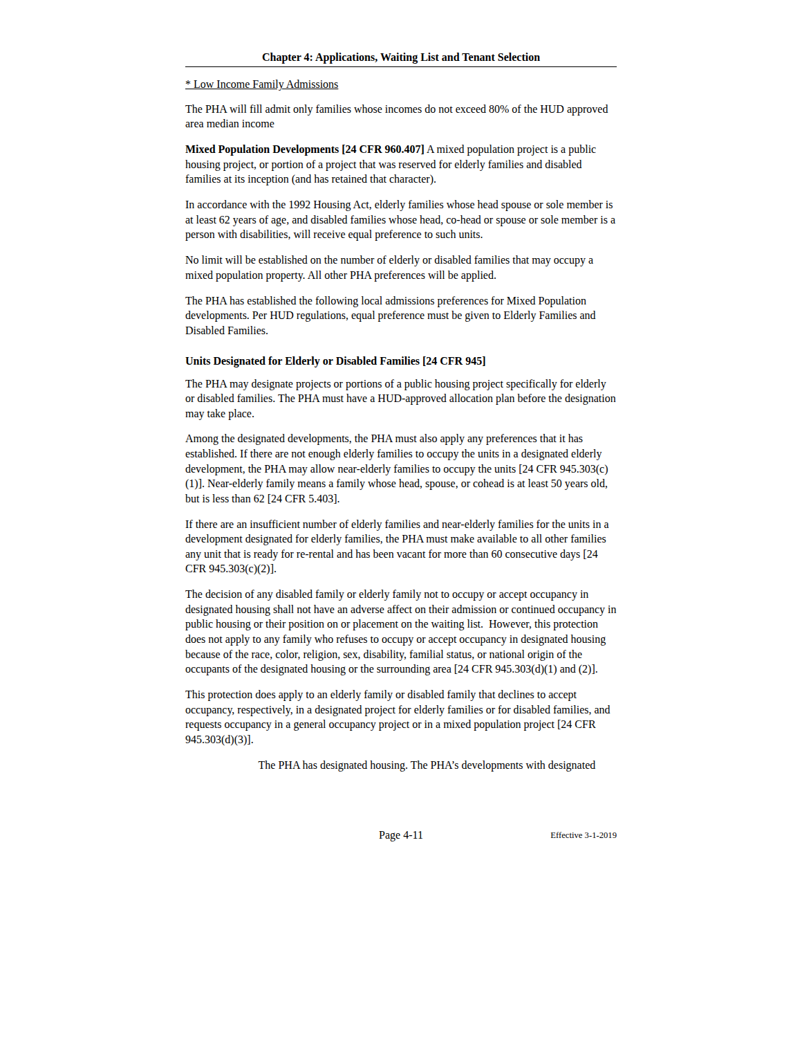Chapter 4: Applications, Waiting List and Tenant Selection
* Low Income Family Admissions
The PHA will fill admit only families whose incomes do not exceed 80% of the HUD approved area median income
Mixed Population Developments [24 CFR 960.407] A mixed population project is a public housing project, or portion of a project that was reserved for elderly families and disabled families at its inception (and has retained that character).
In accordance with the 1992 Housing Act, elderly families whose head spouse or sole member is at least 62 years of age, and disabled families whose head, co-head or spouse or sole member is a person with disabilities, will receive equal preference to such units.
No limit will be established on the number of elderly or disabled families that may occupy a mixed population property. All other PHA preferences will be applied.
The PHA has established the following local admissions preferences for Mixed Population developments. Per HUD regulations, equal preference must be given to Elderly Families and Disabled Families.
Units Designated for Elderly or Disabled Families [24 CFR 945]
The PHA may designate projects or portions of a public housing project specifically for elderly or disabled families. The PHA must have a HUD-approved allocation plan before the designation may take place.
Among the designated developments, the PHA must also apply any preferences that it has established. If there are not enough elderly families to occupy the units in a designated elderly development, the PHA may allow near-elderly families to occupy the units [24 CFR 945.303(c)(1)]. Near-elderly family means a family whose head, spouse, or cohead is at least 50 years old, but is less than 62 [24 CFR 5.403].
If there are an insufficient number of elderly families and near-elderly families for the units in a development designated for elderly families, the PHA must make available to all other families any unit that is ready for re-rental and has been vacant for more than 60 consecutive days [24 CFR 945.303(c)(2)].
The decision of any disabled family or elderly family not to occupy or accept occupancy in designated housing shall not have an adverse affect on their admission or continued occupancy in public housing or their position on or placement on the waiting list. However, this protection does not apply to any family who refuses to occupy or accept occupancy in designated housing because of the race, color, religion, sex, disability, familial status, or national origin of the occupants of the designated housing or the surrounding area [24 CFR 945.303(d)(1) and (2)].
This protection does apply to an elderly family or disabled family that declines to accept occupancy, respectively, in a designated project for elderly families or for disabled families, and requests occupancy in a general occupancy project or in a mixed population project [24 CFR 945.303(d)(3)].
The PHA has designated housing. The PHA’s developments with designated
Page 4-11
Effective 3-1-2019